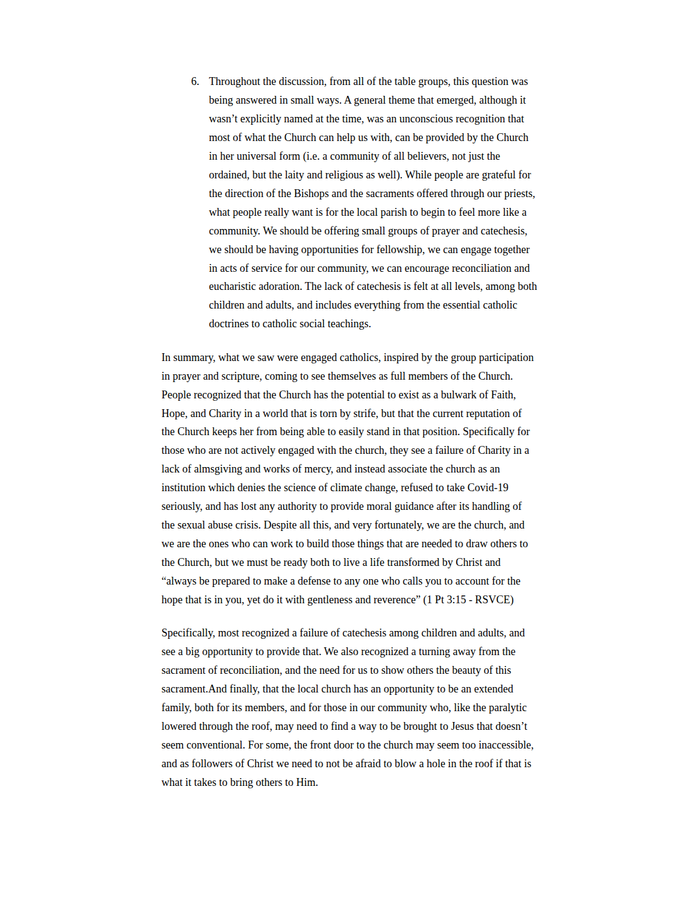Throughout the discussion, from all of the table groups, this question was being answered in small ways. A general theme that emerged, although it wasn’t explicitly named at the time, was an unconscious recognition that most of what the Church can help us with, can be provided by the Church in her universal form (i.e. a community of all believers, not just the ordained, but the laity and religious as well). While people are grateful for the direction of the Bishops and the sacraments offered through our priests, what people really want is for the local parish to begin to feel more like a community. We should be offering small groups of prayer and catechesis, we should be having opportunities for fellowship, we can engage together in acts of service for our community, we can encourage reconciliation and eucharistic adoration. The lack of catechesis is felt at all levels, among both children and adults, and includes everything from the essential catholic doctrines to catholic social teachings.
In summary, what we saw were engaged catholics, inspired by the group participation in prayer and scripture, coming to see themselves as full members of the Church. People recognized that the Church has the potential to exist as a bulwark of Faith, Hope, and Charity in a world that is torn by strife, but that the current reputation of the Church keeps her from being able to easily stand in that position. Specifically for those who are not actively engaged with the church, they see a failure of Charity in a lack of almsgiving and works of mercy, and instead associate the church as an institution which denies the science of climate change, refused to take Covid-19 seriously, and has lost any authority to provide moral guidance after its handling of the sexual abuse crisis. Despite all this, and very fortunately, we are the church, and we are the ones who can work to build those things that are needed to draw others to the Church, but we must be ready both to live a life transformed by Christ and “always be prepared to make a defense to any one who calls you to account for the hope that is in you, yet do it with gentleness and reverence” (1 Pt 3:15 - RSVCE)
Specifically, most recognized a failure of catechesis among children and adults, and see a big opportunity to provide that. We also recognized a turning away from the sacrament of reconciliation, and the need for us to show others the beauty of this sacrament.And finally, that the local church has an opportunity to be an extended family, both for its members, and for those in our community who, like the paralytic lowered through the roof, may need to find a way to be brought to Jesus that doesn’t seem conventional. For some, the front door to the church may seem too inaccessible, and as followers of Christ we need to not be afraid to blow a hole in the roof if that is what it takes to bring others to Him.